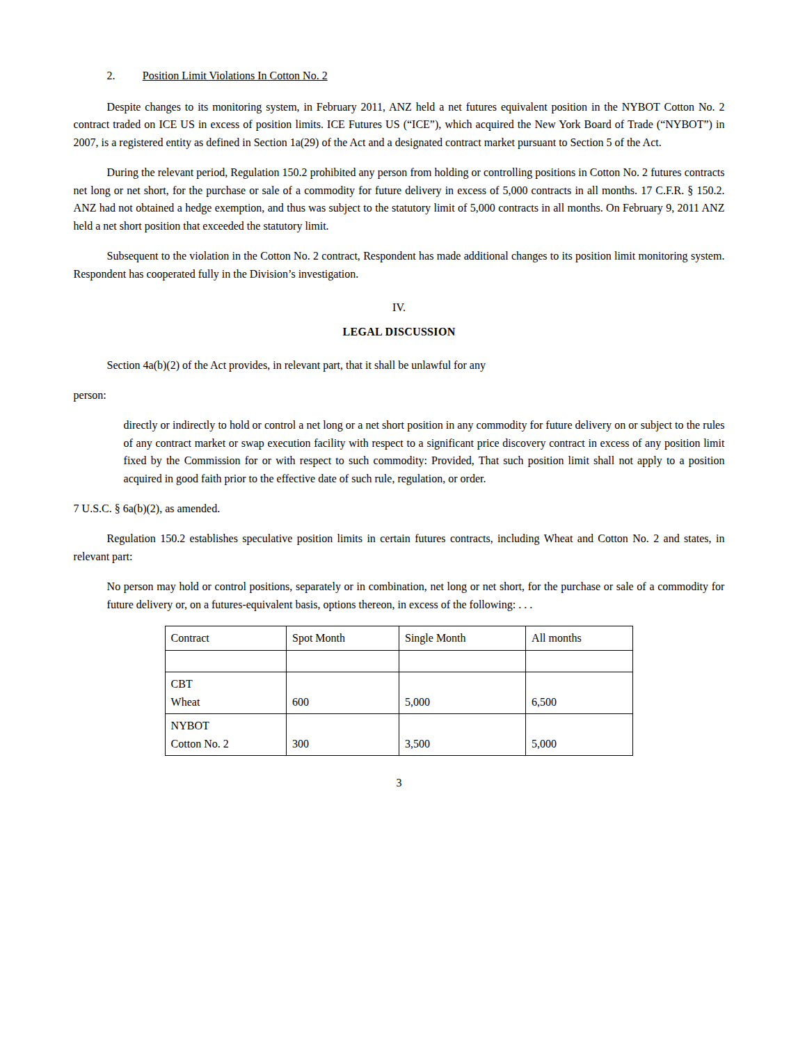2. Position Limit Violations In Cotton No. 2
Despite changes to its monitoring system, in February 2011, ANZ held a net futures equivalent position in the NYBOT Cotton No. 2 contract traded on ICE US in excess of position limits. ICE Futures US (“ICE”), which acquired the New York Board of Trade (“NYBOT”) in 2007, is a registered entity as defined in Section 1a(29) of the Act and a designated contract market pursuant to Section 5 of the Act.
During the relevant period, Regulation 150.2 prohibited any person from holding or controlling positions in Cotton No. 2 futures contracts net long or net short, for the purchase or sale of a commodity for future delivery in excess of 5,000 contracts in all months. 17 C.F.R. § 150.2. ANZ had not obtained a hedge exemption, and thus was subject to the statutory limit of 5,000 contracts in all months. On February 9, 2011 ANZ held a net short position that exceeded the statutory limit.
Subsequent to the violation in the Cotton No. 2 contract, Respondent has made additional changes to its position limit monitoring system. Respondent has cooperated fully in the Division’s investigation.
IV.
LEGAL DISCUSSION
Section 4a(b)(2) of the Act provides, in relevant part, that it shall be unlawful for any
person:
directly or indirectly to hold or control a net long or a net short position in any commodity for future delivery on or subject to the rules of any contract market or swap execution facility with respect to a significant price discovery contract in excess of any position limit fixed by the Commission for or with respect to such commodity: Provided, That such position limit shall not apply to a position acquired in good faith prior to the effective date of such rule, regulation, or order.
7 U.S.C. § 6a(b)(2), as amended.
Regulation 150.2 establishes speculative position limits in certain futures contracts, including Wheat and Cotton No. 2 and states, in relevant part:
No person may hold or control positions, separately or in combination, net long or net short, for the purchase or sale of a commodity for future delivery or, on a futures-equivalent basis, options thereon, in excess of the following: . . .
| Contract | Spot Month | Single Month | All months |
| CBT Wheat | 600 | 5,000 | 6,500 |
| NYBOT Cotton No. 2 | 300 | 3,500 | 5,000 |
3